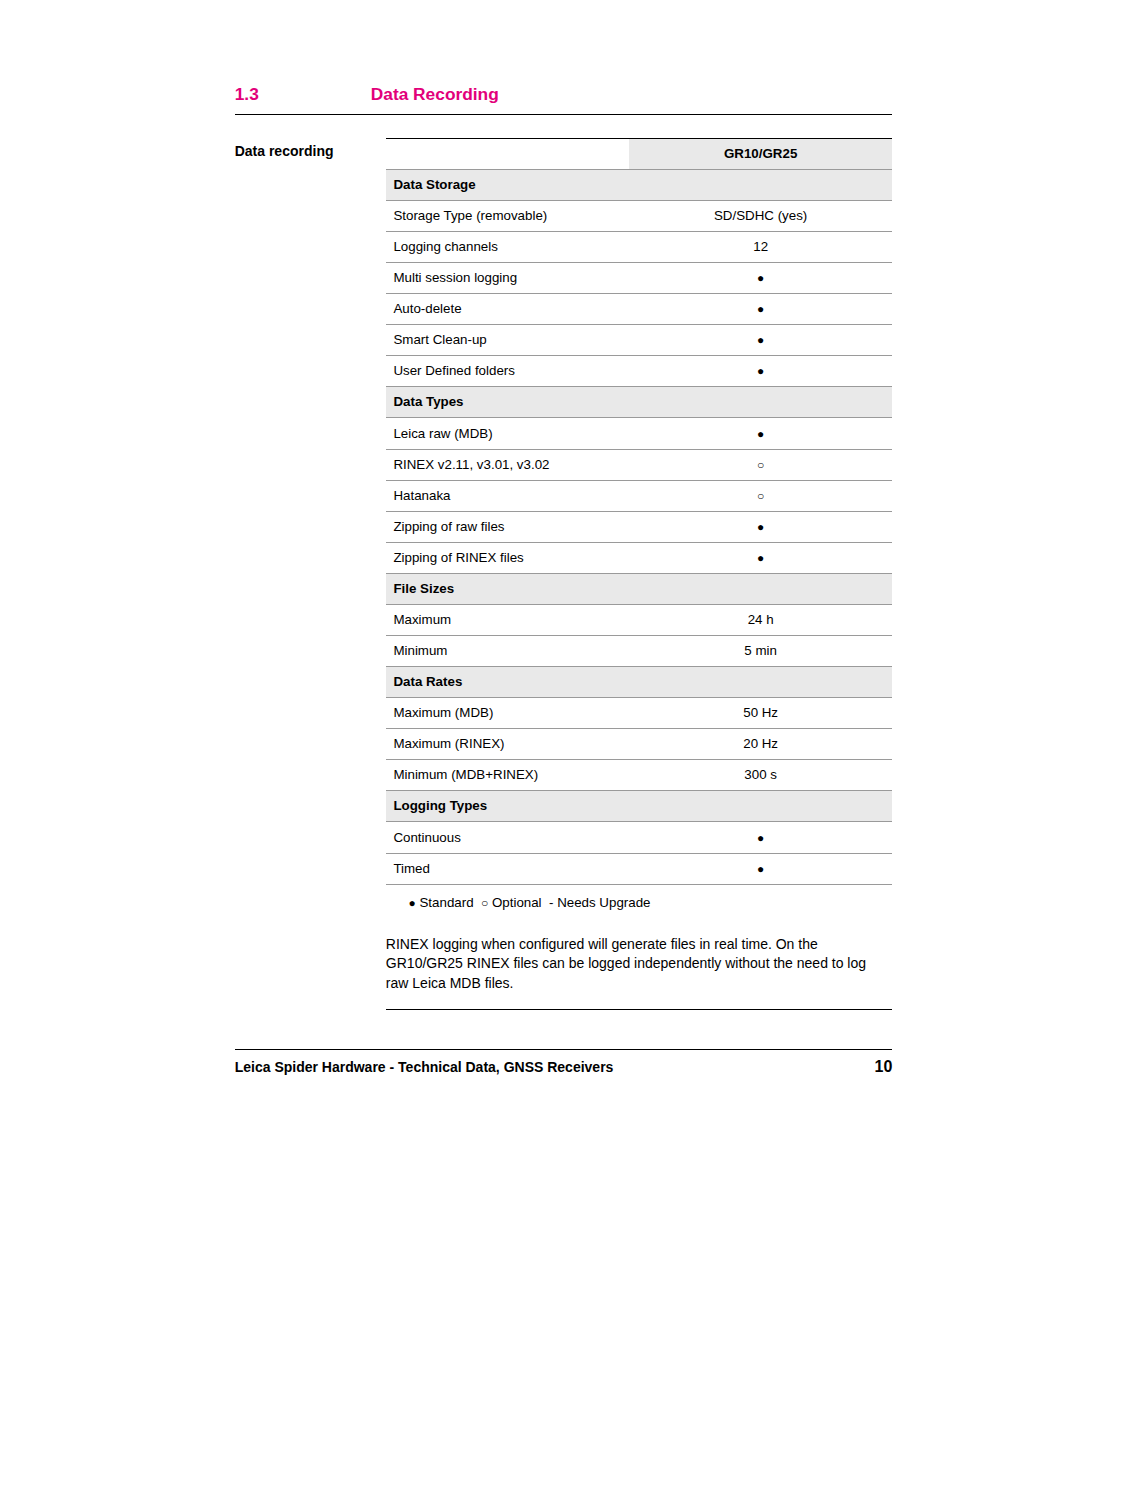1.3
Data Recording
Data recording
| | GR10/GR25 |
| --- | --- |
| Data Storage |
| Storage Type (removable) | SD/SDHC (yes) |
| Logging channels | 12 |
| Multi session logging | |
| Auto-delete | |
| Smart Clean-up | |
| User Defined folders | |
| Data Types |
| Leica raw (MDB) | |
| RINEX v2.11, v3.01, v3.02 | |
| Hatanaka | |
| Zipping of raw files | |
| Zipping of RINEX files | |
| File Sizes |
| Maximum | 24 h |
| Minimum | 5 min |
| Data Rates |
| Maximum (MDB) | 50 Hz |
| Maximum (RINEX) | 20 Hz |
| Minimum (MDB+RINEX) | 300 s |
| Logging Types |
| Continuous | |
| Timed | |
● Standard ○ Optional - Needs Upgrade
RINEX logging when configured will generate files in real time. On the GR10/GR25 RINEX files can be logged independently without the need to log raw Leica MDB files.
Leica Spider Hardware - Technical Data, GNSS Receivers
10